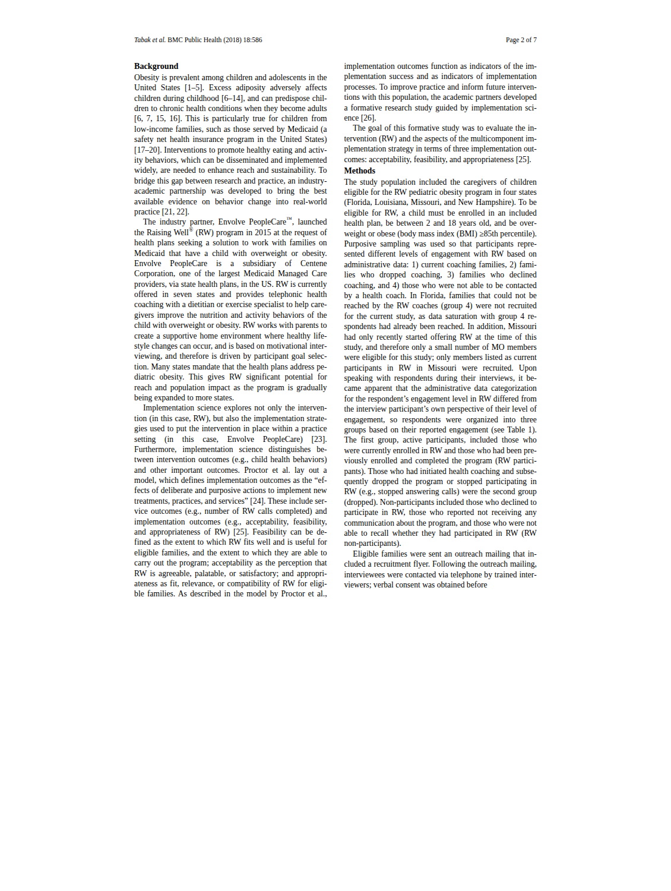Tabak et al. BMC Public Health (2018) 18:586
Page 2 of 7
Background
Obesity is prevalent among children and adolescents in the United States [1–5]. Excess adiposity adversely affects children during childhood [6–14], and can predispose children to chronic health conditions when they become adults [6, 7, 15, 16]. This is particularly true for children from low-income families, such as those served by Medicaid (a safety net health insurance program in the United States) [17–20]. Interventions to promote healthy eating and activity behaviors, which can be disseminated and implemented widely, are needed to enhance reach and sustainability. To bridge this gap between research and practice, an industry-academic partnership was developed to bring the best available evidence on behavior change into real-world practice [21, 22].
The industry partner, Envolve PeopleCare™, launched the Raising Well® (RW) program in 2015 at the request of health plans seeking a solution to work with families on Medicaid that have a child with overweight or obesity. Envolve PeopleCare is a subsidiary of Centene Corporation, one of the largest Medicaid Managed Care providers, via state health plans, in the US. RW is currently offered in seven states and provides telephonic health coaching with a dietitian or exercise specialist to help caregivers improve the nutrition and activity behaviors of the child with overweight or obesity. RW works with parents to create a supportive home environment where healthy lifestyle changes can occur, and is based on motivational interviewing, and therefore is driven by participant goal selection. Many states mandate that the health plans address pediatric obesity. This gives RW significant potential for reach and population impact as the program is gradually being expanded to more states.
Implementation science explores not only the intervention (in this case, RW), but also the implementation strategies used to put the intervention in place within a practice setting (in this case, Envolve PeopleCare) [23]. Furthermore, implementation science distinguishes between intervention outcomes (e.g., child health behaviors) and other important outcomes. Proctor et al. lay out a model, which defines implementation outcomes as the “effects of deliberate and purposive actions to implement new treatments, practices, and services” [24]. These include service outcomes (e.g., number of RW calls completed) and implementation outcomes (e.g., acceptability, feasibility, and appropriateness of RW) [25]. Feasibility can be defined as the extent to which RW fits well and is useful for eligible families, and the extent to which they are able to carry out the program; acceptability as the perception that RW is agreeable, palatable, or satisfactory; and appropriateness as fit, relevance, or compatibility of RW for eligible families. As described in the model by Proctor et al., implementation outcomes function as indicators of the implementation success and as indicators of implementation processes. To improve practice and inform future interventions with this population, the academic partners developed a formative research study guided by implementation science [26].
The goal of this formative study was to evaluate the intervention (RW) and the aspects of the multicomponent implementation strategy in terms of three implementation outcomes: acceptability, feasibility, and appropriateness [25].
Methods
The study population included the caregivers of children eligible for the RW pediatric obesity program in four states (Florida, Louisiana, Missouri, and New Hampshire). To be eligible for RW, a child must be enrolled in an included health plan, be between 2 and 18 years old, and be overweight or obese (body mass index (BMI) ≥85th percentile). Purposive sampling was used so that participants represented different levels of engagement with RW based on administrative data: 1) current coaching families, 2) families who dropped coaching, 3) families who declined coaching, and 4) those who were not able to be contacted by a health coach. In Florida, families that could not be reached by the RW coaches (group 4) were not recruited for the current study, as data saturation with group 4 respondents had already been reached. In addition, Missouri had only recently started offering RW at the time of this study, and therefore only a small number of MO members were eligible for this study; only members listed as current participants in RW in Missouri were recruited. Upon speaking with respondents during their interviews, it became apparent that the administrative data categorization for the respondent’s engagement level in RW differed from the interview participant’s own perspective of their level of engagement, so respondents were organized into three groups based on their reported engagement (see Table 1). The first group, active participants, included those who were currently enrolled in RW and those who had been previously enrolled and completed the program (RW participants). Those who had initiated health coaching and subsequently dropped the program or stopped participating in RW (e.g., stopped answering calls) were the second group (dropped). Non-participants included those who declined to participate in RW, those who reported not receiving any communication about the program, and those who were not able to recall whether they had participated in RW (RW non-participants).
Eligible families were sent an outreach mailing that included a recruitment flyer. Following the outreach mailing, interviewees were contacted via telephone by trained interviewers; verbal consent was obtained before